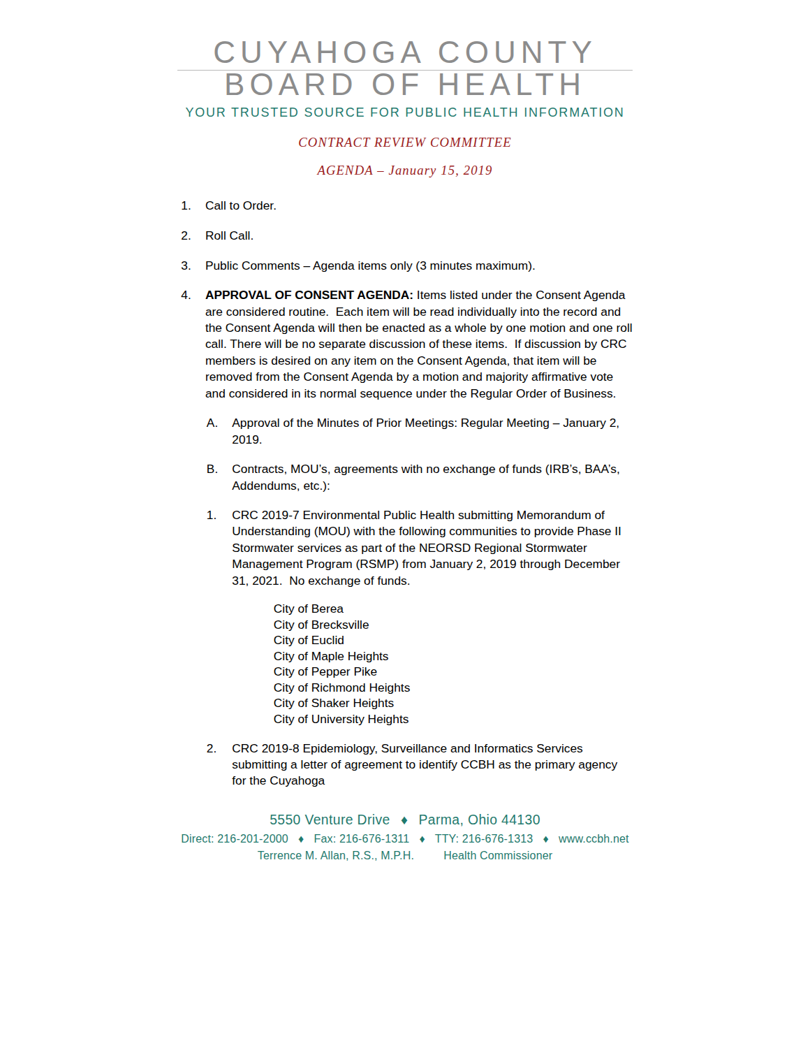CUYAHOGA COUNTY
BOARD OF HEALTH
YOUR TRUSTED SOURCE FOR PUBLIC HEALTH INFORMATION
CONTRACT REVIEW COMMITTEE
AGENDA – January 15, 2019
Call to Order.
Roll Call.
Public Comments – Agenda items only (3 minutes maximum).
APPROVAL OF CONSENT AGENDA: Items listed under the Consent Agenda are considered routine. Each item will be read individually into the record and the Consent Agenda will then be enacted as a whole by one motion and one roll call. There will be no separate discussion of these items. If discussion by CRC members is desired on any item on the Consent Agenda, that item will be removed from the Consent Agenda by a motion and majority affirmative vote and considered in its normal sequence under the Regular Order of Business.
Approval of the Minutes of Prior Meetings: Regular Meeting – January 2, 2019.
Contracts, MOU’s, agreements with no exchange of funds (IRB’s, BAA’s, Addendums, etc.):
CRC 2019-7 Environmental Public Health submitting Memorandum of Understanding (MOU) with the following communities to provide Phase II Stormwater services as part of the NEORSD Regional Stormwater Management Program (RSMP) from January 2, 2019 through December 31, 2021. No exchange of funds.
City of Berea
City of Brecksville
City of Euclid
City of Maple Heights
City of Pepper Pike
City of Richmond Heights
City of Shaker Heights
City of University Heights
CRC 2019-8 Epidemiology, Surveillance and Informatics Services submitting a letter of agreement to identify CCBH as the primary agency for the Cuyahoga
5550 Venture Drive ♦ Parma, Ohio 44130
Direct: 216-201-2000 ♦ Fax: 216-676-1311 ♦ TTY: 216-676-1313 ♦ www.ccbh.net
Terrence M. Allan, R.S., M.P.H. Health Commissioner